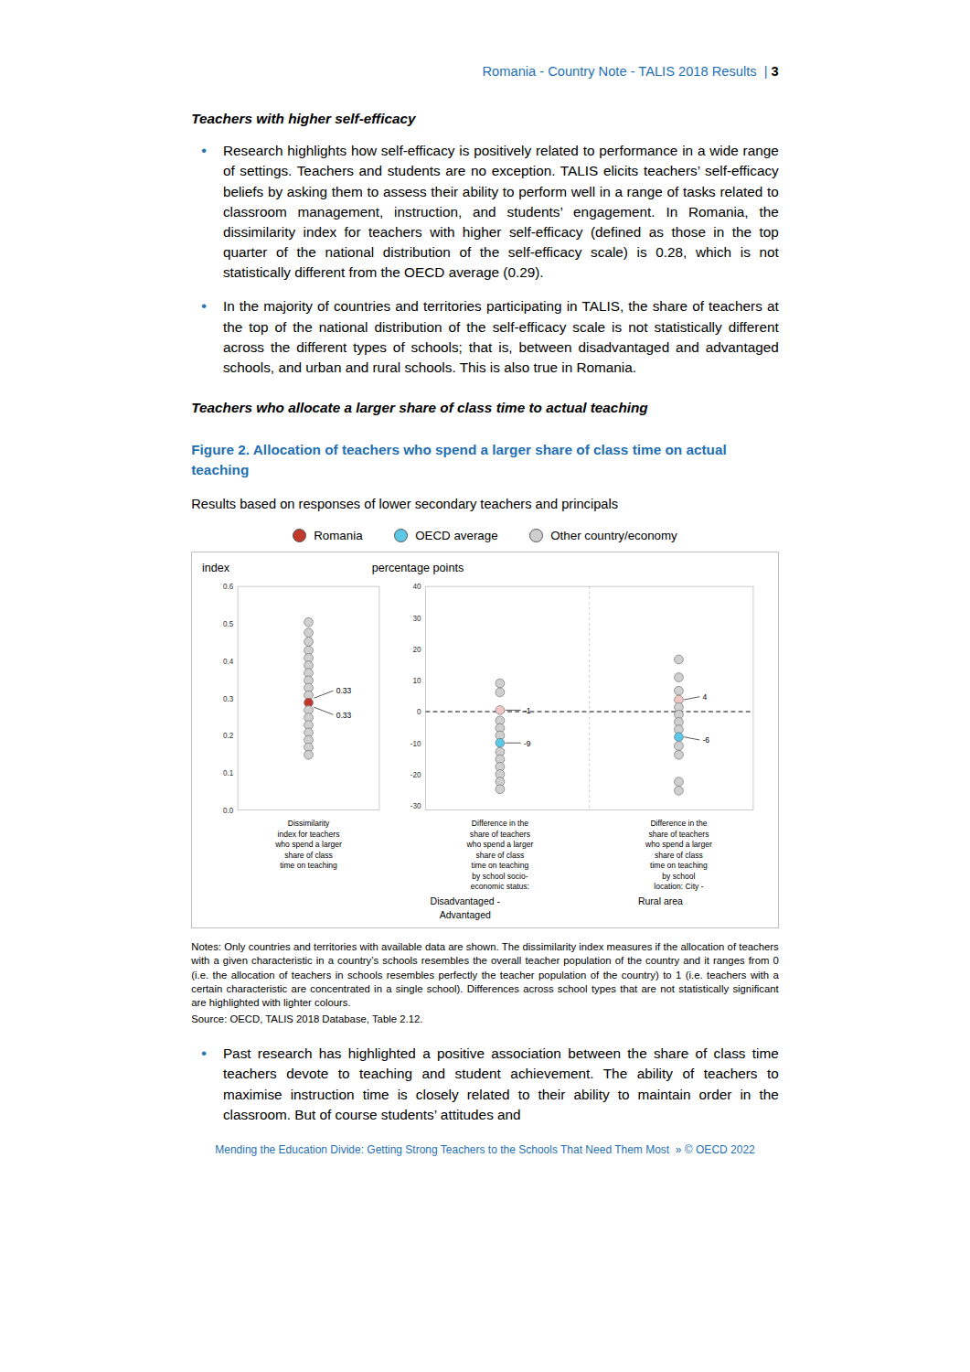Romania - Country Note - TALIS 2018 Results | 3
Teachers with higher self-efficacy
Research highlights how self-efficacy is positively related to performance in a wide range of settings. Teachers and students are no exception. TALIS elicits teachers’ self-efficacy beliefs by asking them to assess their ability to perform well in a range of tasks related to classroom management, instruction, and students’ engagement. In Romania, the dissimilarity index for teachers with higher self-efficacy (defined as those in the top quarter of the national distribution of the self-efficacy scale) is 0.28, which is not statistically different from the OECD average (0.29).
In the majority of countries and territories participating in TALIS, the share of teachers at the top of the national distribution of the self-efficacy scale is not statistically different across the different types of schools; that is, between disadvantaged and advantaged schools, and urban and rural schools. This is also true in Romania.
Teachers who allocate a larger share of class time to actual teaching
Figure 2. Allocation of teachers who spend a larger share of class time on actual teaching
Results based on responses of lower secondary teachers and principals
Romania OECD average Other country/economy
index
percentage points
0.6 0.5 0.4 0.3 0.2 0.1 0.0 0.33 0.33 Dissimilarity index for teachers who spend a larger share of class time on teaching 40 30 20 10 0 -10 -20 -30 -1 -9 4 -6 Difference in the share of teachers who spend a larger share of class time on teaching by school socio- economic status: Difference in the share of teachers who spend a larger share of class time on teaching by school location: City -
Disadvantaged -
Advantaged
Rural area
Notes: Only countries and territories with available data are shown. The dissimilarity index measures if the allocation of teachers with a given characteristic in a country’s schools resembles the overall teacher population of the country and it ranges from 0 (i.e. the allocation of teachers in schools resembles perfectly the teacher population of the country) to 1 (i.e. teachers with a certain characteristic are concentrated in a single school). Differences across school types that are not statistically significant are highlighted with lighter colours. Source: OECD, TALIS 2018 Database, Table 2.12.
Past research has highlighted a positive association between the share of class time teachers devote to teaching and student achievement. The ability of teachers to maximise instruction time is closely related to their ability to maintain order in the classroom. But of course students’ attitudes and
Mending the Education Divide: Getting Strong Teachers to the Schools That Need Them Most » © OECD 2022